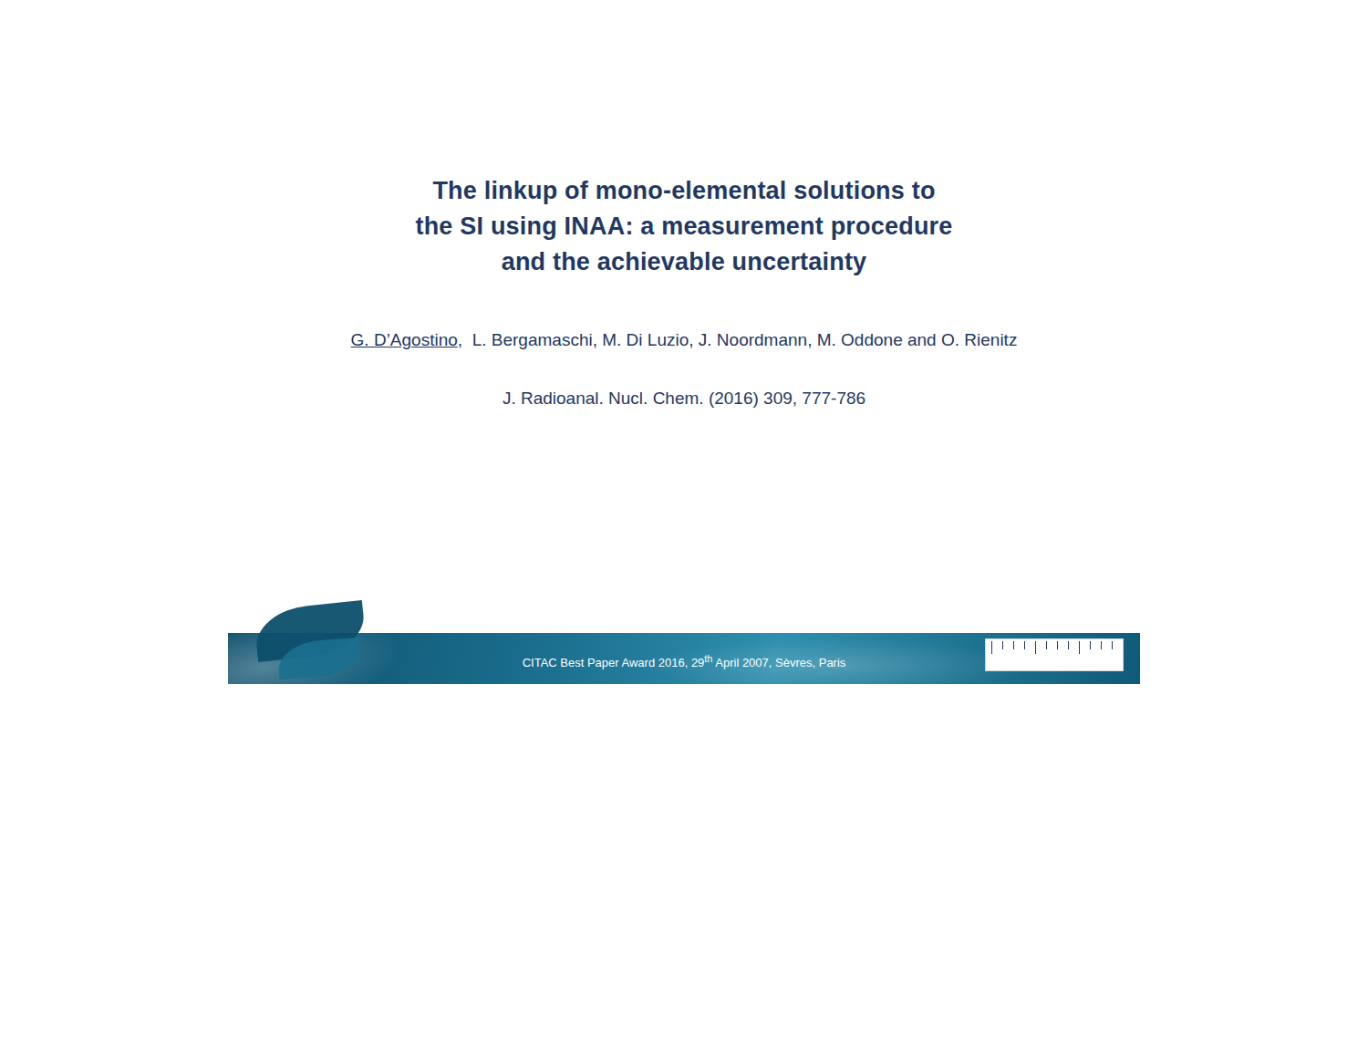The linkup of mono-elemental solutions to
the SI using INAA: a measurement procedure
and the achievable uncertainty
G. D’Agostino, L. Bergamaschi, M. Di Luzio, J. Noordmann, M. Oddone and O. Rienitz
J. Radioanal. Nucl. Chem. (2016) 309, 777-786
CITAC Best Paper Award 2016, 29th April 2007, Sèvres, Paris